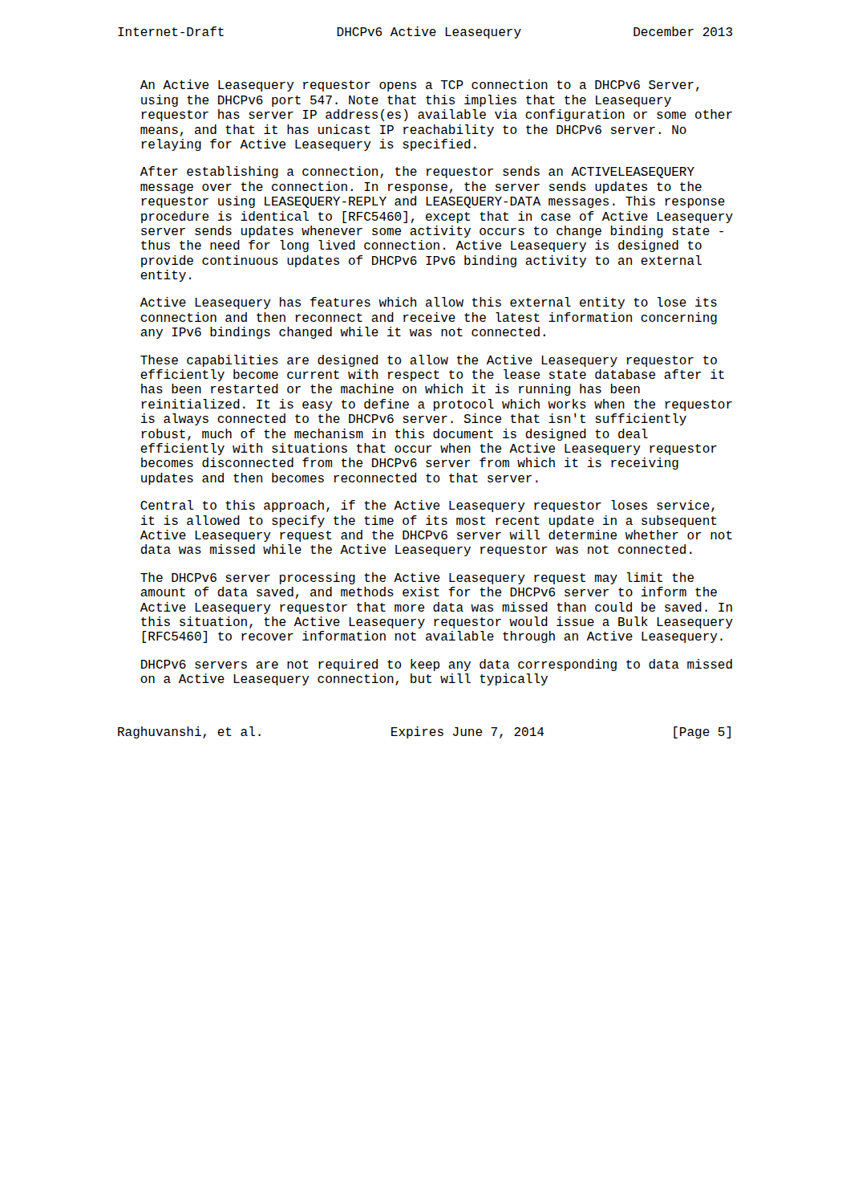Internet-Draft DHCPv6 Active Leasequery December 2013
An Active Leasequery requestor opens a TCP connection to a DHCPv6 Server, using the DHCPv6 port 547. Note that this implies that the Leasequery requestor has server IP address(es) available via configuration or some other means, and that it has unicast IP reachability to the DHCPv6 server. No relaying for Active Leasequery is specified.
After establishing a connection, the requestor sends an ACTIVELEASEQUERY message over the connection. In response, the server sends updates to the requestor using LEASEQUERY-REPLY and LEASEQUERY-DATA messages. This response procedure is identical to [RFC5460], except that in case of Active Leasequery server sends updates whenever some activity occurs to change binding state - thus the need for long lived connection. Active Leasequery is designed to provide continuous updates of DHCPv6 IPv6 binding activity to an external entity.
Active Leasequery has features which allow this external entity to lose its connection and then reconnect and receive the latest information concerning any IPv6 bindings changed while it was not connected.
These capabilities are designed to allow the Active Leasequery requestor to efficiently become current with respect to the lease state database after it has been restarted or the machine on which it is running has been reinitialized. It is easy to define a protocol which works when the requestor is always connected to the DHCPv6 server. Since that isn't sufficiently robust, much of the mechanism in this document is designed to deal efficiently with situations that occur when the Active Leasequery requestor becomes disconnected from the DHCPv6 server from which it is receiving updates and then becomes reconnected to that server.
Central to this approach, if the Active Leasequery requestor loses service, it is allowed to specify the time of its most recent update in a subsequent Active Leasequery request and the DHCPv6 server will determine whether or not data was missed while the Active Leasequery requestor was not connected.
The DHCPv6 server processing the Active Leasequery request may limit the amount of data saved, and methods exist for the DHCPv6 server to inform the Active Leasequery requestor that more data was missed than could be saved. In this situation, the Active Leasequery requestor would issue a Bulk Leasequery [RFC5460] to recover information not available through an Active Leasequery.
DHCPv6 servers are not required to keep any data corresponding to data missed on a Active Leasequery connection, but will typically
Raghuvanshi, et al. Expires June 7, 2014 [Page 5]